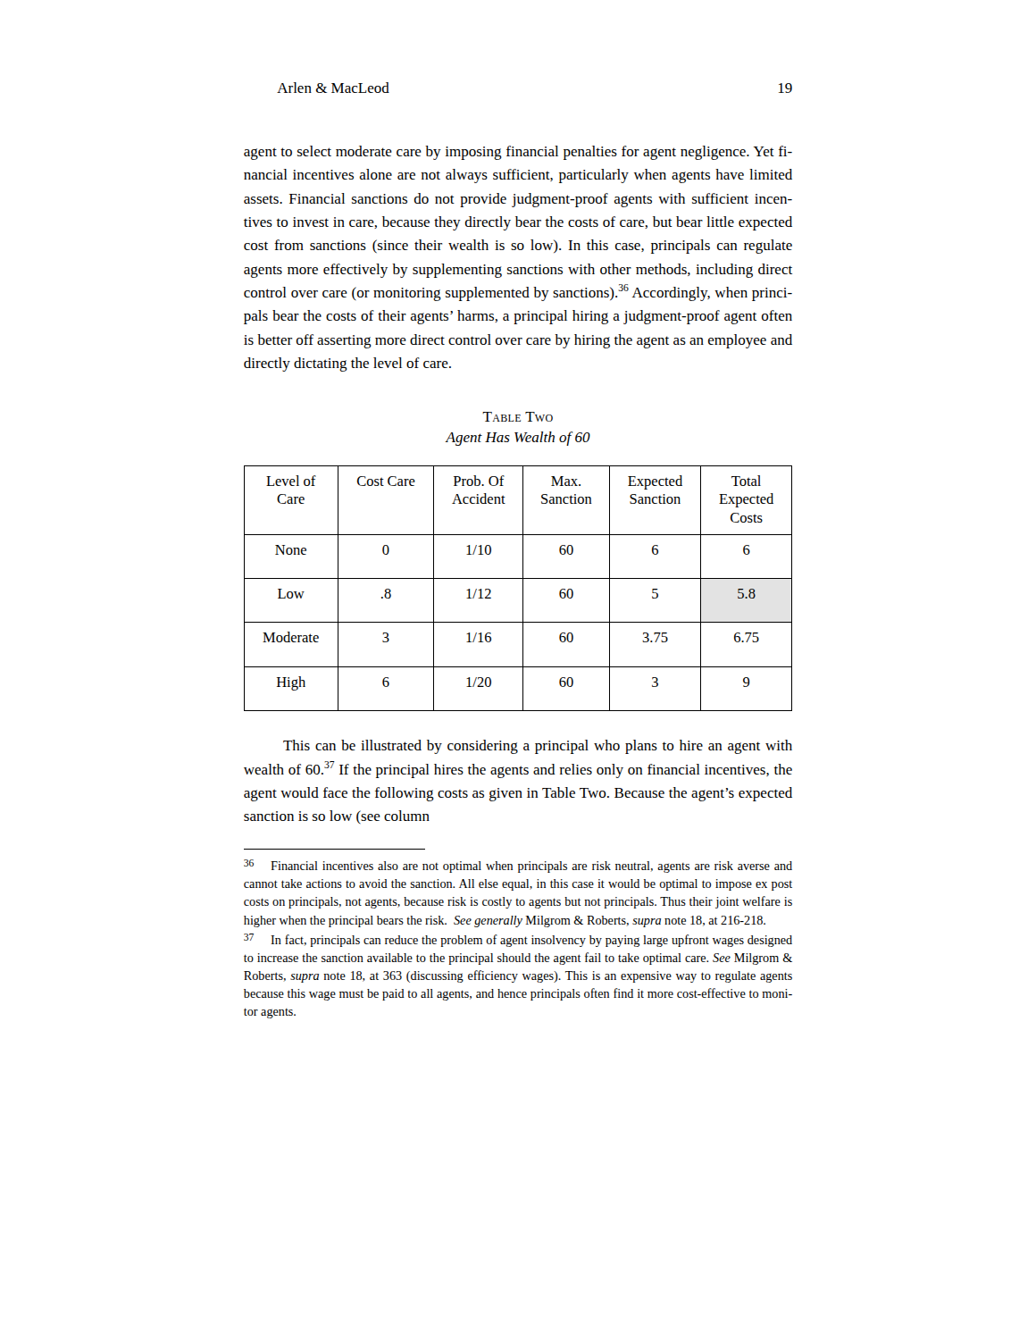Arlen & MacLeod 19
agent to select moderate care by imposing financial penalties for agent negligence. Yet financial incentives alone are not always sufficient, particularly when agents have limited assets. Financial sanctions do not provide judgment‑proof agents with sufficient incentives to invest in care, because they directly bear the costs of care, but bear little expected cost from sanctions (since their wealth is so low). In this case, principals can regulate agents more effectively by supplementing sanctions with other methods, including direct control over care (or monitoring supplemented by sanctions).36 Accordingly, when principals bear the costs of their agents’ harms, a principal hiring a judgment‑proof agent often is better off asserting more direct control over care by hiring the agent as an employee and directly dictating the level of care.
Table Two
Agent Has Wealth of 60
| Level of Care | Cost Care | Prob. Of Accident | Max. Sanction | Expected Sanction | Total Expected Costs |
| --- | --- | --- | --- | --- | --- |
| None | 0 | 1/10 | 60 | 6 | 6 |
| Low | .8 | 1/12 | 60 | 5 | 5.8 |
| Moderate | 3 | 1/16 | 60 | 3.75 | 6.75 |
| High | 6 | 1/20 | 60 | 3 | 9 |
This can be illustrated by considering a principal who plans to hire an agent with wealth of 60.37 If the principal hires the agents and relies only on financial incentives, the agent would face the following costs as given in Table Two. Because the agent’s expected sanction is so low (see column
36 Financial incentives also are not optimal when principals are risk neutral, agents are risk averse and cannot take actions to avoid the sanction. All else equal, in this case it would be optimal to impose ex post costs on principals, not agents, because risk is costly to agents but not principals. Thus their joint welfare is higher when the principal bears the risk. See generally Milgrom & Roberts, supra note 18, at 216‑218.
37 In fact, principals can reduce the problem of agent insolvency by paying large upfront wages designed to increase the sanction available to the principal should the agent fail to take optimal care. See Milgrom & Roberts, supra note 18, at 363 (discussing efficiency wages). This is an expensive way to regulate agents because this wage must be paid to all agents, and hence principals often find it more cost‑effective to monitor agents.